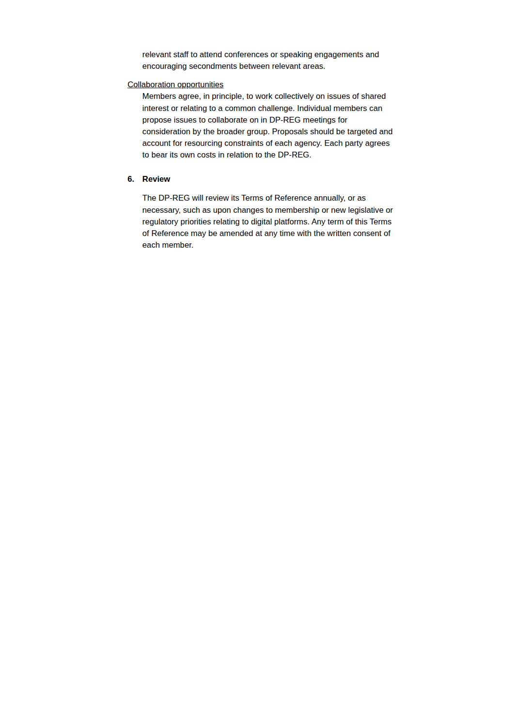relevant staff to attend conferences or speaking engagements and encouraging secondments between relevant areas.
Collaboration opportunities
Members agree, in principle, to work collectively on issues of shared interest or relating to a common challenge. Individual members can propose issues to collaborate on in DP-REG meetings for consideration by the broader group. Proposals should be targeted and account for resourcing constraints of each agency. Each party agrees to bear its own costs in relation to the DP-REG.
6. Review
The DP-REG will review its Terms of Reference annually, or as necessary, such as upon changes to membership or new legislative or regulatory priorities relating to digital platforms. Any term of this Terms of Reference may be amended at any time with the written consent of each member.